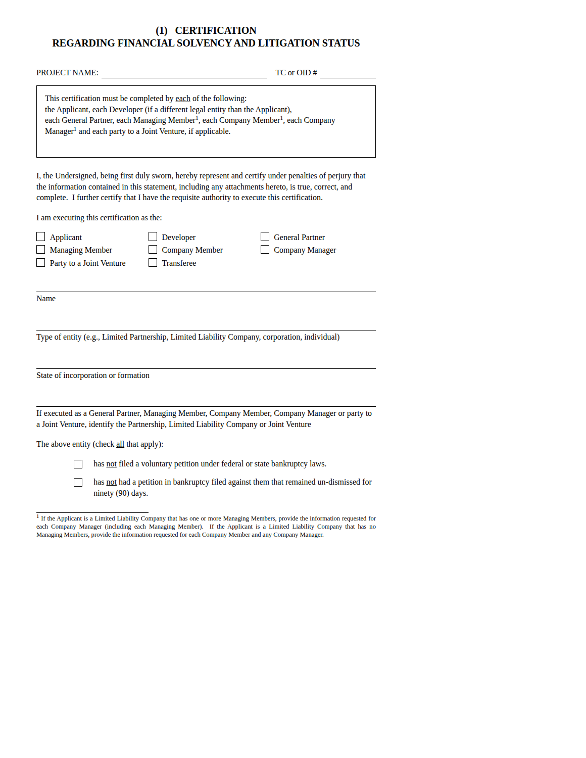(1) CERTIFICATION REGARDING FINANCIAL SOLVENCY AND LITIGATION STATUS
PROJECT NAME: TC or OID #
This certification must be completed by each of the following:
the Applicant, each Developer (if a different legal entity than the Applicant),
each General Partner, each Managing Member1, each Company Member1, each Company Manager1 and each party to a Joint Venture, if applicable.
I, the Undersigned, being first duly sworn, hereby represent and certify under penalties of perjury that the information contained in this statement, including any attachments hereto, is true, correct, and complete. I further certify that I have the requisite authority to execute this certification.
I am executing this certification as the:
| Applicant | Developer | General Partner |
| Managing Member | Company Member | Company Manager |
| Party to a Joint Venture | Transferee | |
Name
Type of entity (e.g., Limited Partnership, Limited Liability Company, corporation, individual)
State of incorporation or formation
If executed as a General Partner, Managing Member, Company Member, Company Manager or party to a Joint Venture, identify the Partnership, Limited Liability Company or Joint Venture
The above entity (check all that apply):
has not filed a voluntary petition under federal or state bankruptcy laws.
has not had a petition in bankruptcy filed against them that remained un-dismissed for ninety (90) days.
1 If the Applicant is a Limited Liability Company that has one or more Managing Members, provide the information requested for each Company Manager (including each Managing Member). If the Applicant is a Limited Liability Company that has no Managing Members, provide the information requested for each Company Member and any Company Manager.